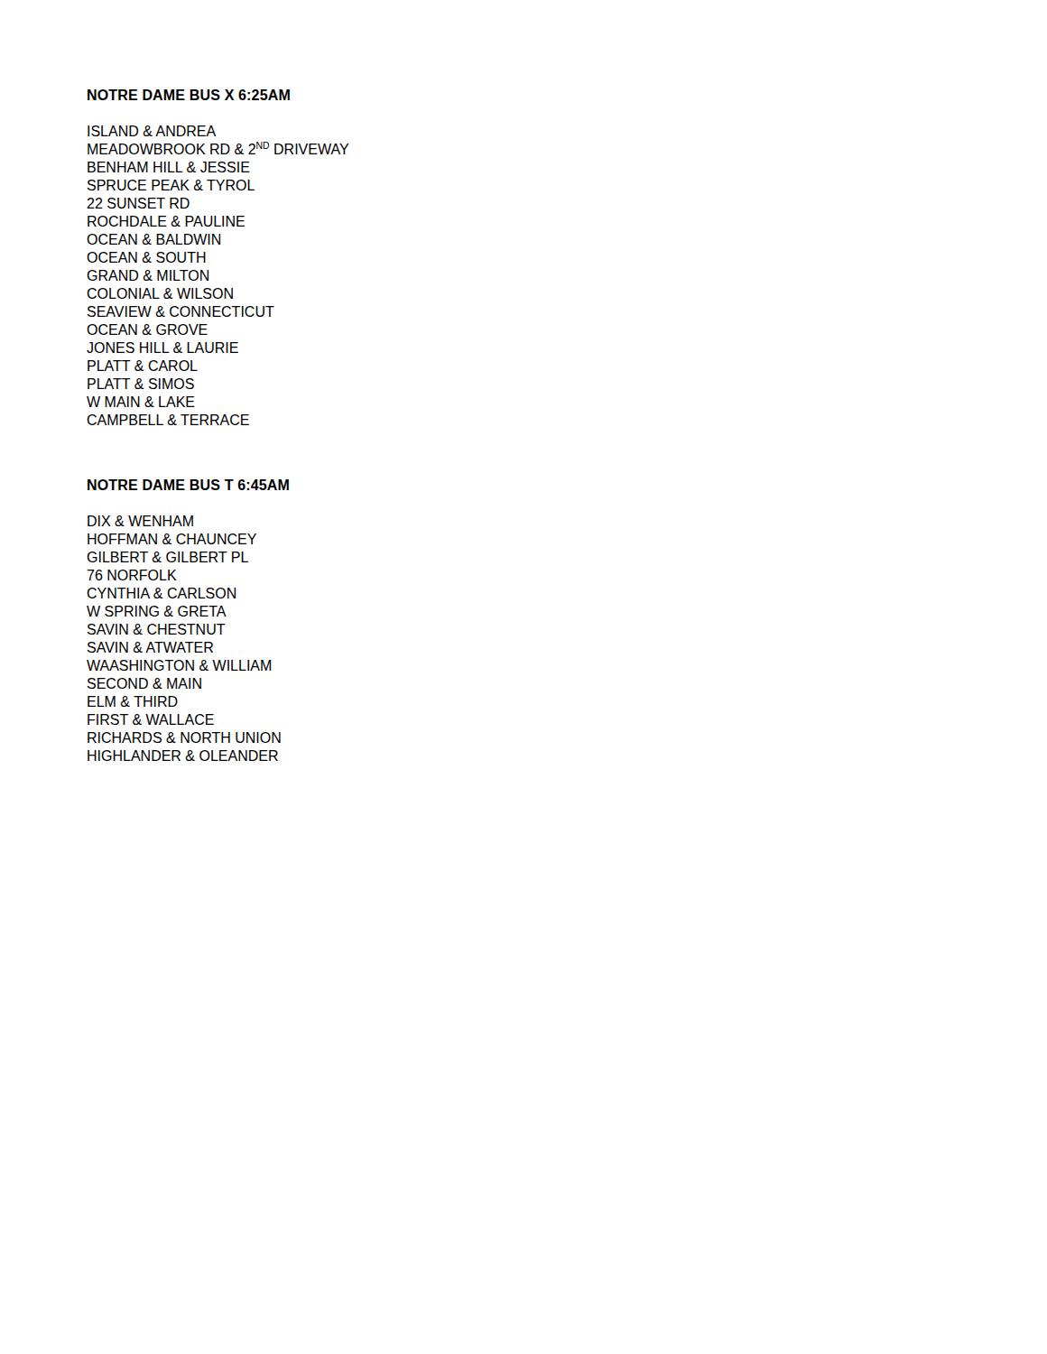NOTRE DAME BUS X 6:25AM
ISLAND & ANDREA
MEADOWBROOK RD & 2ND DRIVEWAY
BENHAM HILL & JESSIE
SPRUCE PEAK & TYROL
22 SUNSET RD
ROCHDALE & PAULINE
OCEAN & BALDWIN
OCEAN & SOUTH
GRAND & MILTON
COLONIAL & WILSON
SEAVIEW & CONNECTICUT
OCEAN & GROVE
JONES HILL & LAURIE
PLATT & CAROL
PLATT & SIMOS
W MAIN & LAKE
CAMPBELL & TERRACE
NOTRE DAME BUS T 6:45AM
DIX & WENHAM
HOFFMAN & CHAUNCEY
GILBERT & GILBERT PL
76 NORFOLK
CYNTHIA & CARLSON
W SPRING & GRETA
SAVIN & CHESTNUT
SAVIN & ATWATER
WAASHINGTON & WILLIAM
SECOND & MAIN
ELM & THIRD
FIRST & WALLACE
RICHARDS & NORTH UNION
HIGHLANDER & OLEANDER